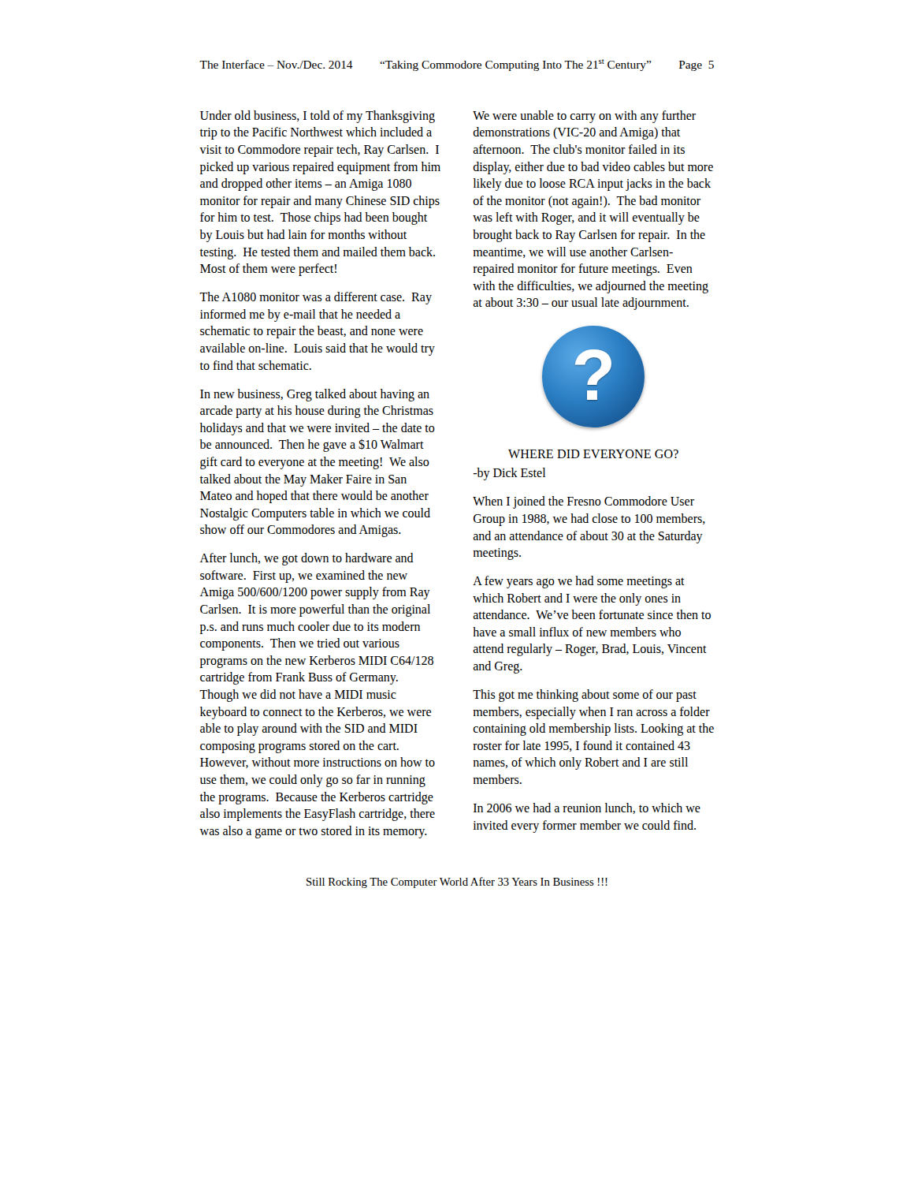The Interface – Nov./Dec. 2014 “Taking Commodore Computing Into The 21st Century” Page 5
Under old business, I told of my Thanksgiving trip to the Pacific Northwest which included a visit to Commodore repair tech, Ray Carlsen. I picked up various repaired equipment from him and dropped other items – an Amiga 1080 monitor for repair and many Chinese SID chips for him to test. Those chips had been bought by Louis but had lain for months without testing. He tested them and mailed them back. Most of them were perfect!
The A1080 monitor was a different case. Ray informed me by e-mail that he needed a schematic to repair the beast, and none were available on-line. Louis said that he would try to find that schematic.
In new business, Greg talked about having an arcade party at his house during the Christmas holidays and that we were invited – the date to be announced. Then he gave a $10 Walmart gift card to everyone at the meeting! We also talked about the May Maker Faire in San Mateo and hoped that there would be another Nostalgic Computers table in which we could show off our Commodores and Amigas.
After lunch, we got down to hardware and software. First up, we examined the new Amiga 500/600/1200 power supply from Ray Carlsen. It is more powerful than the original p.s. and runs much cooler due to its modern components. Then we tried out various programs on the new Kerberos MIDI C64/128 cartridge from Frank Buss of Germany. Though we did not have a MIDI music keyboard to connect to the Kerberos, we were able to play around with the SID and MIDI composing programs stored on the cart. However, without more instructions on how to use them, we could only go so far in running the programs. Because the Kerberos cartridge also implements the EasyFlash cartridge, there was also a game or two stored in its memory.
We were unable to carry on with any further demonstrations (VIC-20 and Amiga) that afternoon. The club's monitor failed in its display, either due to bad video cables but more likely due to loose RCA input jacks in the back of the monitor (not again!). The bad monitor was left with Roger, and it will eventually be brought back to Ray Carlsen for repair. In the meantime, we will use another Carlsen-repaired monitor for future meetings. Even with the difficulties, we adjourned the meeting at about 3:30 – our usual late adjournment.
WHERE DID EVERYONE GO?
-by Dick Estel
When I joined the Fresno Commodore User Group in 1988, we had close to 100 members, and an attendance of about 30 at the Saturday meetings.
A few years ago we had some meetings at which Robert and I were the only ones in attendance. We’ve been fortunate since then to have a small influx of new members who attend regularly – Roger, Brad, Louis, Vincent and Greg.
This got me thinking about some of our past members, especially when I ran across a folder containing old membership lists. Looking at the roster for late 1995, I found it contained 43 names, of which only Robert and I are still members.
In 2006 we had a reunion lunch, to which we invited every former member we could find.
Still Rocking The Computer World After 33 Years In Business !!!